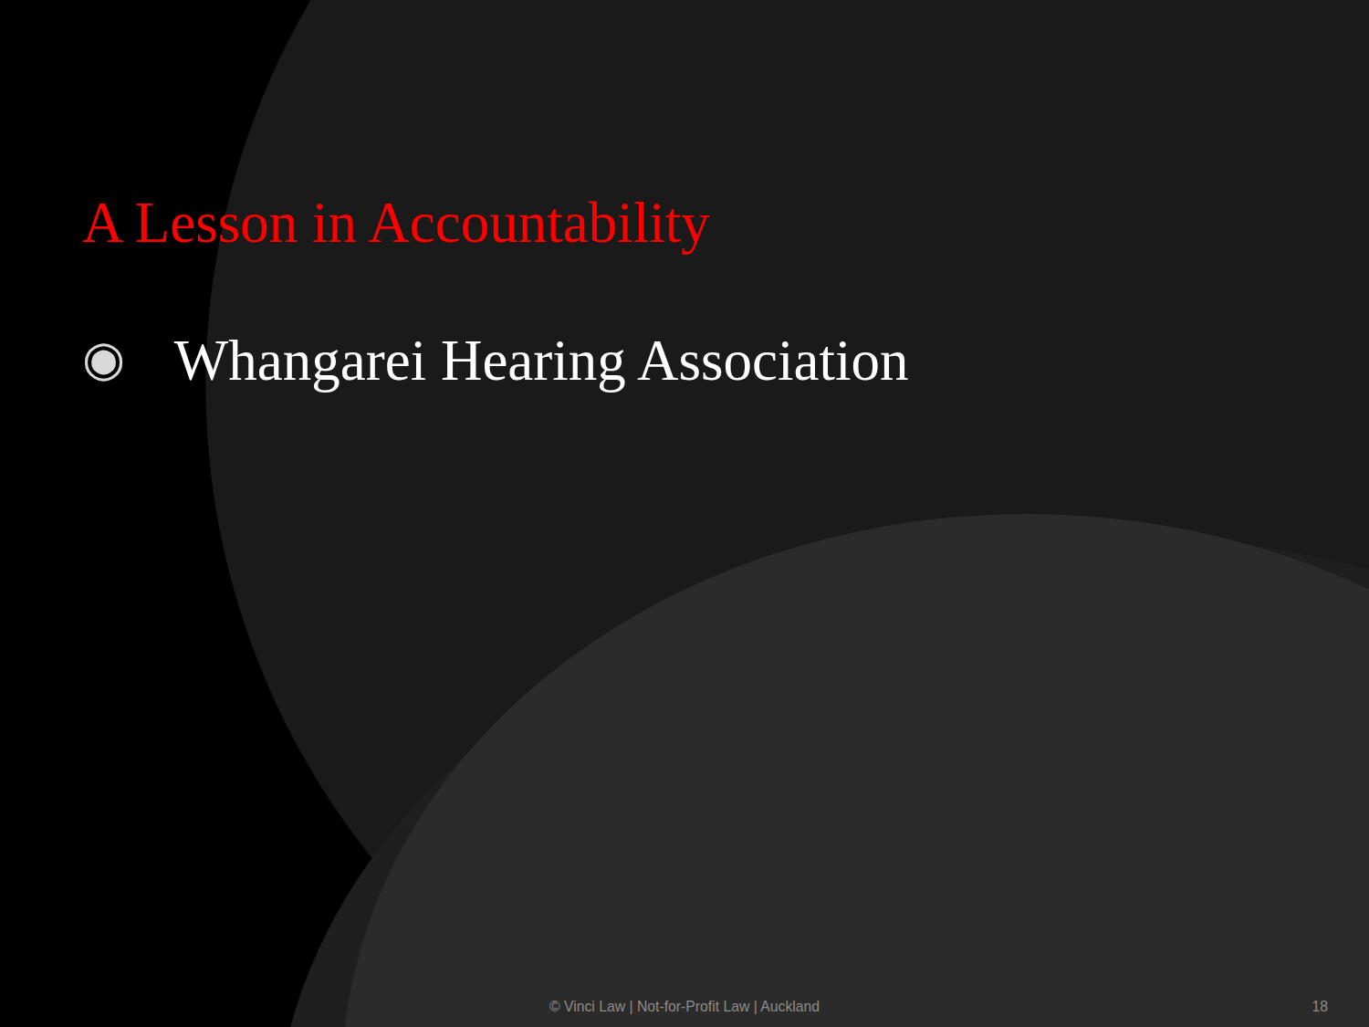A Lesson in Accountability
Whangarei Hearing Association
© Vinci Law | Not-for-Profit Law | Auckland
18